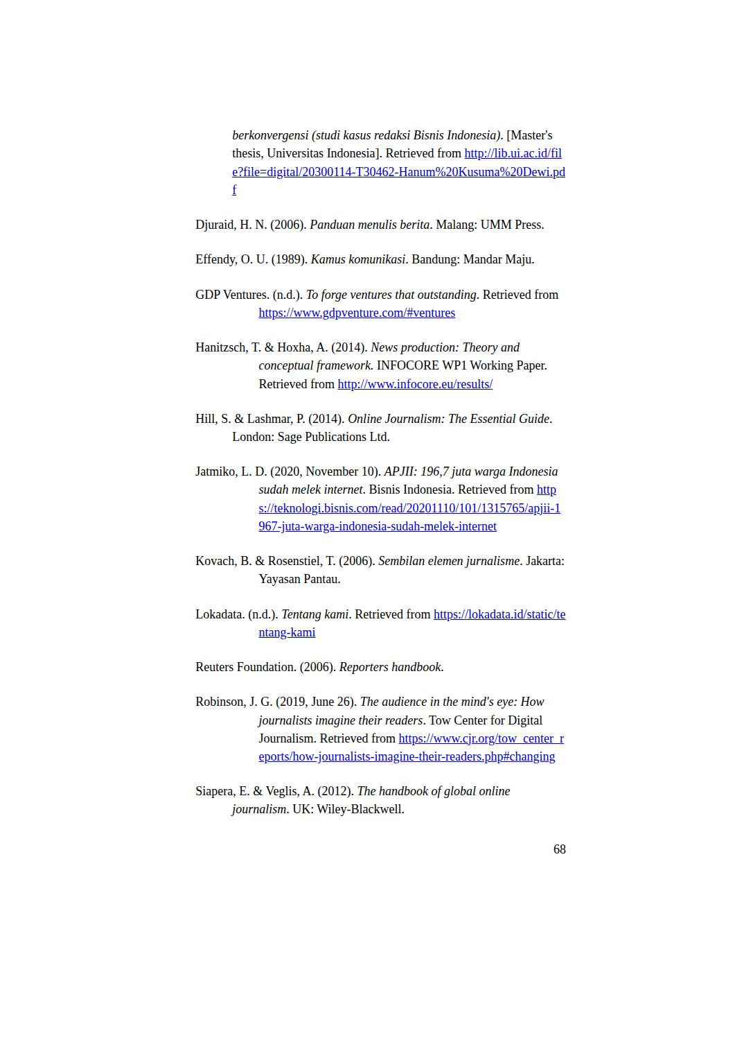berkonvergensi (studi kasus redaksi Bisnis Indonesia). [Master's thesis, Universitas Indonesia]. Retrieved from http://lib.ui.ac.id/file?file=digital/20300114-T30462-Hanum%20Kusuma%20Dewi.pdf
Djuraid, H. N. (2006). Panduan menulis berita. Malang: UMM Press.
Effendy, O. U. (1989). Kamus komunikasi. Bandung: Mandar Maju.
GDP Ventures. (n.d.). To forge ventures that outstanding. Retrieved from https://www.gdpventure.com/#ventures
Hanitzsch, T. & Hoxha, A. (2014). News production: Theory and conceptual framework. INFOCORE WP1 Working Paper. Retrieved from http://www.infocore.eu/results/
Hill, S. & Lashmar, P. (2014). Online Journalism: The Essential Guide. London: Sage Publications Ltd.
Jatmiko, L. D. (2020, November 10). APJII: 196,7 juta warga Indonesia sudah melek internet. Bisnis Indonesia. Retrieved from https://teknologi.bisnis.com/read/20201110/101/1315765/apjii-1967-juta-warga-indonesia-sudah-melek-internet
Kovach, B. & Rosenstiel, T. (2006). Sembilan elemen jurnalisme. Jakarta: Yayasan Pantau.
Lokadata. (n.d.). Tentang kami. Retrieved from https://lokadata.id/static/tentang-kami
Reuters Foundation. (2006). Reporters handbook.
Robinson, J. G. (2019, June 26). The audience in the mind's eye: How journalists imagine their readers. Tow Center for Digital Journalism. Retrieved from https://www.cjr.org/tow_center_reports/how-journalists-imagine-their-readers.php#changing
Siapera, E. & Veglis, A. (2012). The handbook of global online journalism. UK: Wiley-Blackwell.
68